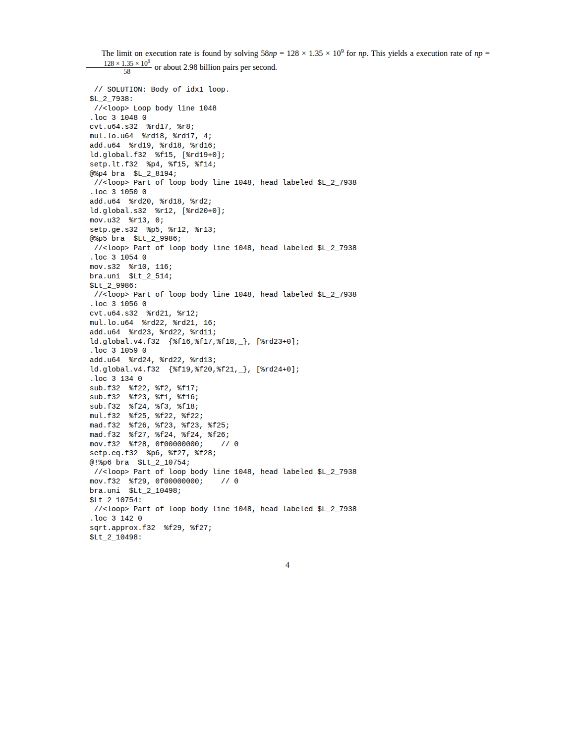The limit on execution rate is found by solving 58np = 128 × 1.35 × 109 for np. This yields a execution rate of np = 128 × 1.35 × 10958 or about 2.98 billion pairs per second.
 // SOLUTION: Body of idx1 loop.
$L_2_7938:
 //<loop> Loop body line 1048
.loc 3 1048 0
cvt.u64.s32  %rd17, %r8;
mul.lo.u64  %rd18, %rd17, 4;
add.u64  %rd19, %rd18, %rd16;
ld.global.f32  %f15, [%rd19+0];
setp.lt.f32  %p4, %f15, %f14;
@%p4 bra  $L_2_8194;
 //<loop> Part of loop body line 1048, head labeled $L_2_7938
.loc 3 1050 0
add.u64  %rd20, %rd18, %rd2;
ld.global.s32  %r12, [%rd20+0];
mov.u32  %r13, 0;
setp.ge.s32  %p5, %r12, %r13;
@%p5 bra  $Lt_2_9986;
 //<loop> Part of loop body line 1048, head labeled $L_2_7938
.loc 3 1054 0
mov.s32  %r10, 116;
bra.uni  $Lt_2_514;
$Lt_2_9986:
 //<loop> Part of loop body line 1048, head labeled $L_2_7938
.loc 3 1056 0
cvt.u64.s32  %rd21, %r12;
mul.lo.u64  %rd22, %rd21, 16;
add.u64  %rd23, %rd22, %rd11;
ld.global.v4.f32  {%f16,%f17,%f18,_}, [%rd23+0];
.loc 3 1059 0
add.u64  %rd24, %rd22, %rd13;
ld.global.v4.f32  {%f19,%f20,%f21,_}, [%rd24+0];
.loc 3 134 0
sub.f32  %f22, %f2, %f17;
sub.f32  %f23, %f1, %f16;
sub.f32  %f24, %f3, %f18;
mul.f32  %f25, %f22, %f22;
mad.f32  %f26, %f23, %f23, %f25;
mad.f32  %f27, %f24, %f24, %f26;
mov.f32  %f28, 0f00000000;    // 0
setp.eq.f32  %p6, %f27, %f28;
@!%p6 bra  $Lt_2_10754;
 //<loop> Part of loop body line 1048, head labeled $L_2_7938
mov.f32  %f29, 0f00000000;    // 0
bra.uni  $Lt_2_10498;
$Lt_2_10754:
 //<loop> Part of loop body line 1048, head labeled $L_2_7938
.loc 3 142 0
sqrt.approx.f32  %f29, %f27;
$Lt_2_10498:
4